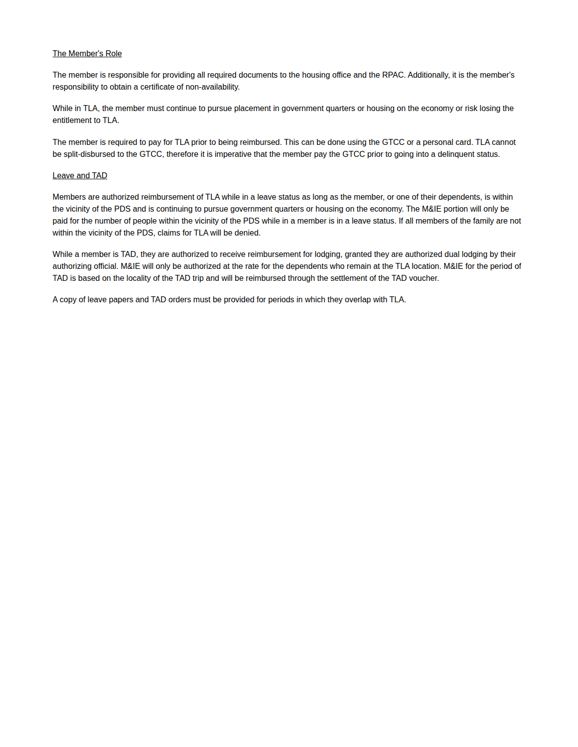The Member's Role
The member is responsible for providing all required documents to the housing office and the RPAC. Additionally, it is the member's responsibility to obtain a certificate of non-availability.
While in TLA, the member must continue to pursue placement in government quarters or housing on the economy or risk losing the entitlement to TLA.
The member is required to pay for TLA prior to being reimbursed. This can be done using the GTCC or a personal card. TLA cannot be split-disbursed to the GTCC, therefore it is imperative that the member pay the GTCC prior to going into a delinquent status.
Leave and TAD
Members are authorized reimbursement of TLA while in a leave status as long as the member, or one of their dependents, is within the vicinity of the PDS and is continuing to pursue government quarters or housing on the economy. The M&IE portion will only be paid for the number of people within the vicinity of the PDS while in a member is in a leave status. If all members of the family are not within the vicinity of the PDS, claims for TLA will be denied.
While a member is TAD, they are authorized to receive reimbursement for lodging, granted they are authorized dual lodging by their authorizing official. M&IE will only be authorized at the rate for the dependents who remain at the TLA location. M&IE for the period of TAD is based on the locality of the TAD trip and will be reimbursed through the settlement of the TAD voucher.
A copy of leave papers and TAD orders must be provided for periods in which they overlap with TLA.